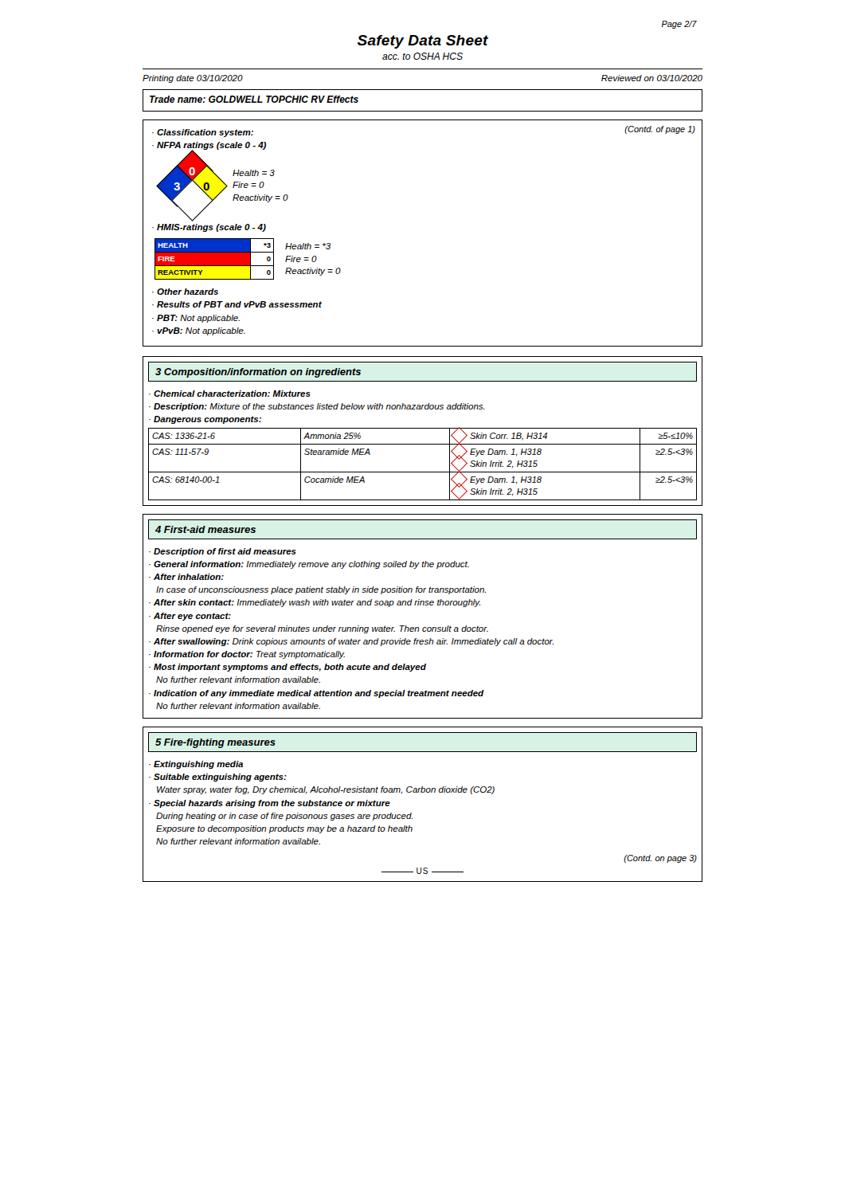Page 2/7
Safety Data Sheet
acc. to OSHA HCS
Printing date 03/10/2020 Reviewed on 03/10/2020
Trade name: GOLDWELL TOPCHIC RV Effects
(Contd. of page 1)
· Classification system:
· NFPA ratings (scale 0 - 4)
0
3
0
Health = 3
Fire = 0
Reactivity = 0
· HMIS-ratings (scale 0 - 4)
| HEALTH | *3 |
| FIRE | 0 |
| REACTIVITY | 0 |
Health = *3
Fire = 0
Reactivity = 0
· Other hazards
· Results of PBT and vPvB assessment
· PBT: Not applicable.
· vPvB: Not applicable.
3 Composition/information on ingredients
· Chemical characterization: Mixtures
· Description: Mixture of the substances listed below with nonhazardous additions.
· Dangerous components:
| CAS: 1336-21-6 | Ammonia 25% | Skin Corr. 1B, H314 | ≥5-≤10% |
| CAS: 111-57-9 | Stearamide MEA | Eye Dam. 1, H318 Skin Irrit. 2, H315 | ≥2.5-<3% |
| CAS: 68140-00-1 | Cocamide MEA | Eye Dam. 1, H318 Skin Irrit. 2, H315 | ≥2.5-<3% |
4 First-aid measures
· Description of first aid measures
· General information: Immediately remove any clothing soiled by the product.
· After inhalation:
In case of unconsciousness place patient stably in side position for transportation.
· After skin contact: Immediately wash with water and soap and rinse thoroughly.
· After eye contact:
Rinse opened eye for several minutes under running water. Then consult a doctor.
· After swallowing: Drink copious amounts of water and provide fresh air. Immediately call a doctor.
· Information for doctor: Treat symptomatically.
· Most important symptoms and effects, both acute and delayed
No further relevant information available.
· Indication of any immediate medical attention and special treatment needed
No further relevant information available.
5 Fire-fighting measures
· Extinguishing media
· Suitable extinguishing agents:
Water spray, water fog, Dry chemical, Alcohol-resistant foam, Carbon dioxide (CO2)
· Special hazards arising from the substance or mixture
During heating or in case of fire poisonous gases are produced.
Exposure to decomposition products may be a hazard to health
No further relevant information available.
(Contd. on page 3)
US